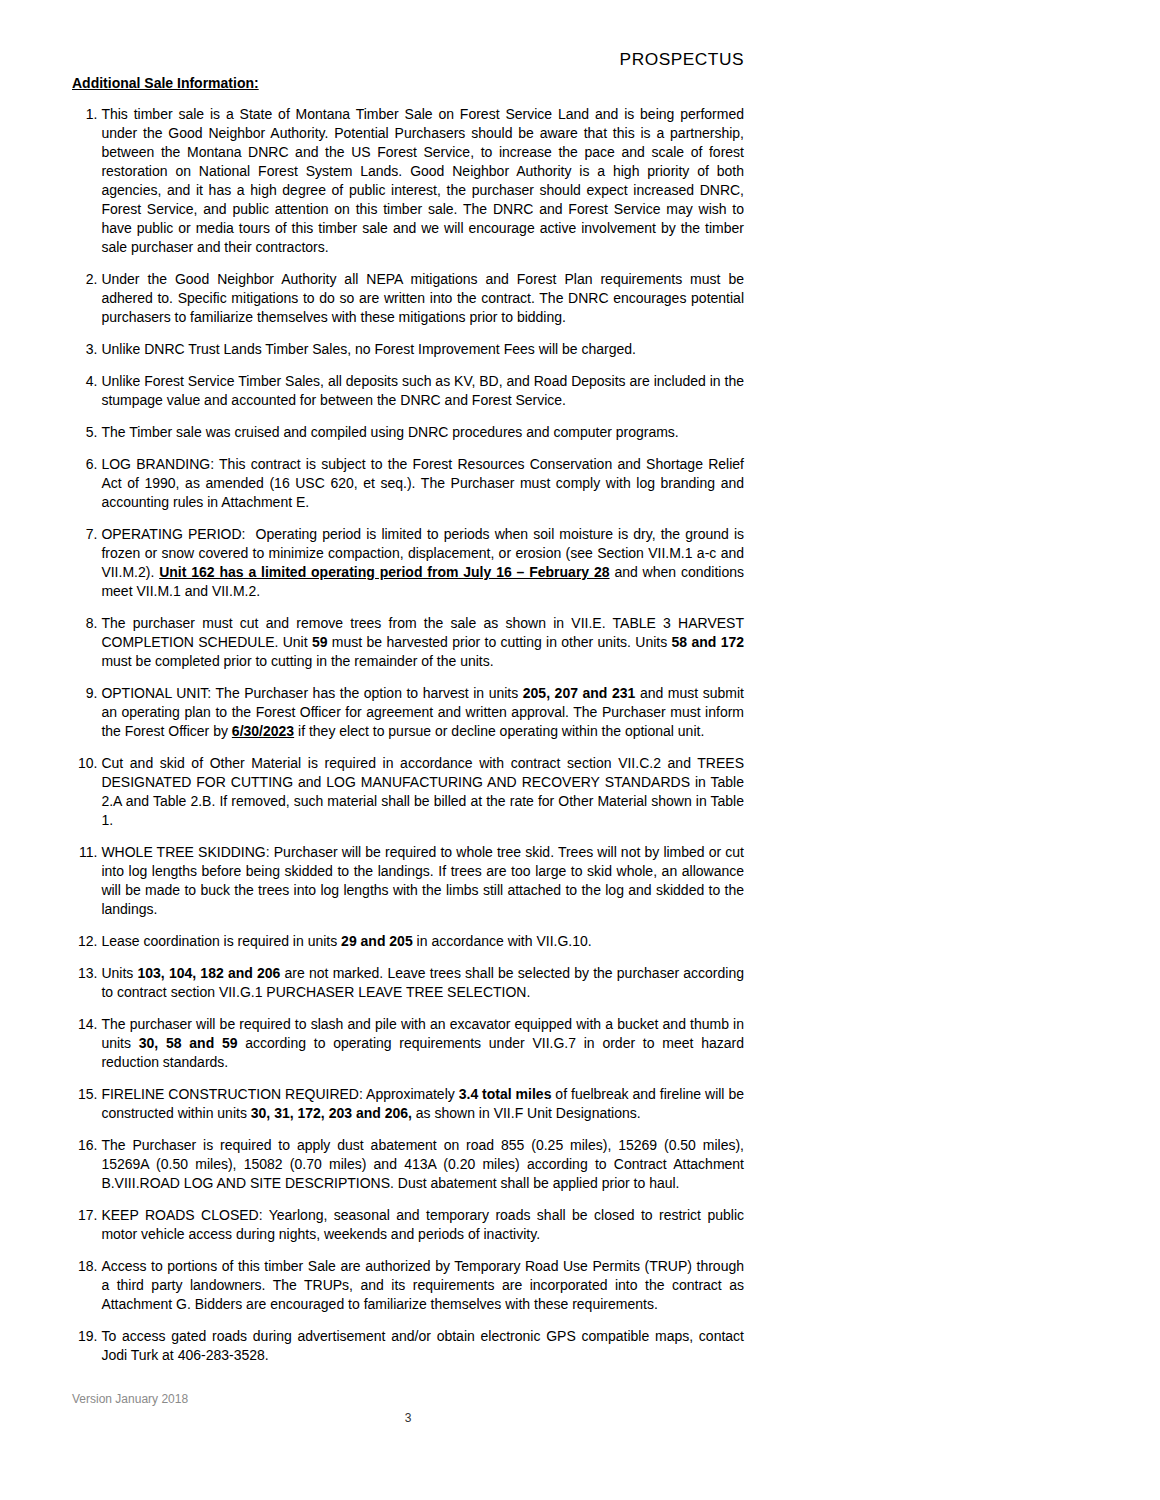PROSPECTUS
Additional Sale Information:
This timber sale is a State of Montana Timber Sale on Forest Service Land and is being performed under the Good Neighbor Authority. Potential Purchasers should be aware that this is a partnership, between the Montana DNRC and the US Forest Service, to increase the pace and scale of forest restoration on National Forest System Lands. Good Neighbor Authority is a high priority of both agencies, and it has a high degree of public interest, the purchaser should expect increased DNRC, Forest Service, and public attention on this timber sale. The DNRC and Forest Service may wish to have public or media tours of this timber sale and we will encourage active involvement by the timber sale purchaser and their contractors.
Under the Good Neighbor Authority all NEPA mitigations and Forest Plan requirements must be adhered to. Specific mitigations to do so are written into the contract. The DNRC encourages potential purchasers to familiarize themselves with these mitigations prior to bidding.
Unlike DNRC Trust Lands Timber Sales, no Forest Improvement Fees will be charged.
Unlike Forest Service Timber Sales, all deposits such as KV, BD, and Road Deposits are included in the stumpage value and accounted for between the DNRC and Forest Service.
The Timber sale was cruised and compiled using DNRC procedures and computer programs.
LOG BRANDING: This contract is subject to the Forest Resources Conservation and Shortage Relief Act of 1990, as amended (16 USC 620, et seq.). The Purchaser must comply with log branding and accounting rules in Attachment E.
OPERATING PERIOD: Operating period is limited to periods when soil moisture is dry, the ground is frozen or snow covered to minimize compaction, displacement, or erosion (see Section VII.M.1 a-c and VII.M.2). Unit 162 has a limited operating period from July 16 – February 28 and when conditions meet VII.M.1 and VII.M.2.
The purchaser must cut and remove trees from the sale as shown in VII.E. TABLE 3 HARVEST COMPLETION SCHEDULE. Unit 59 must be harvested prior to cutting in other units. Units 58 and 172 must be completed prior to cutting in the remainder of the units.
OPTIONAL UNIT: The Purchaser has the option to harvest in units 205, 207 and 231 and must submit an operating plan to the Forest Officer for agreement and written approval. The Purchaser must inform the Forest Officer by 6/30/2023 if they elect to pursue or decline operating within the optional unit.
Cut and skid of Other Material is required in accordance with contract section VII.C.2 and TREES DESIGNATED FOR CUTTING and LOG MANUFACTURING AND RECOVERY STANDARDS in Table 2.A and Table 2.B. If removed, such material shall be billed at the rate for Other Material shown in Table 1.
WHOLE TREE SKIDDING: Purchaser will be required to whole tree skid. Trees will not by limbed or cut into log lengths before being skidded to the landings. If trees are too large to skid whole, an allowance will be made to buck the trees into log lengths with the limbs still attached to the log and skidded to the landings.
Lease coordination is required in units 29 and 205 in accordance with VII.G.10.
Units 103, 104, 182 and 206 are not marked. Leave trees shall be selected by the purchaser according to contract section VII.G.1 PURCHASER LEAVE TREE SELECTION.
The purchaser will be required to slash and pile with an excavator equipped with a bucket and thumb in units 30, 58 and 59 according to operating requirements under VII.G.7 in order to meet hazard reduction standards.
FIRELINE CONSTRUCTION REQUIRED: Approximately 3.4 total miles of fuelbreak and fireline will be constructed within units 30, 31, 172, 203 and 206, as shown in VII.F Unit Designations.
The Purchaser is required to apply dust abatement on road 855 (0.25 miles), 15269 (0.50 miles), 15269A (0.50 miles), 15082 (0.70 miles) and 413A (0.20 miles) according to Contract Attachment B.VIII.ROAD LOG AND SITE DESCRIPTIONS. Dust abatement shall be applied prior to haul.
KEEP ROADS CLOSED: Yearlong, seasonal and temporary roads shall be closed to restrict public motor vehicle access during nights, weekends and periods of inactivity.
Access to portions of this timber Sale are authorized by Temporary Road Use Permits (TRUP) through a third party landowners. The TRUPs, and its requirements are incorporated into the contract as Attachment G. Bidders are encouraged to familiarize themselves with these requirements.
To access gated roads during advertisement and/or obtain electronic GPS compatible maps, contact Jodi Turk at 406-283-3528.
Version January 2018
3